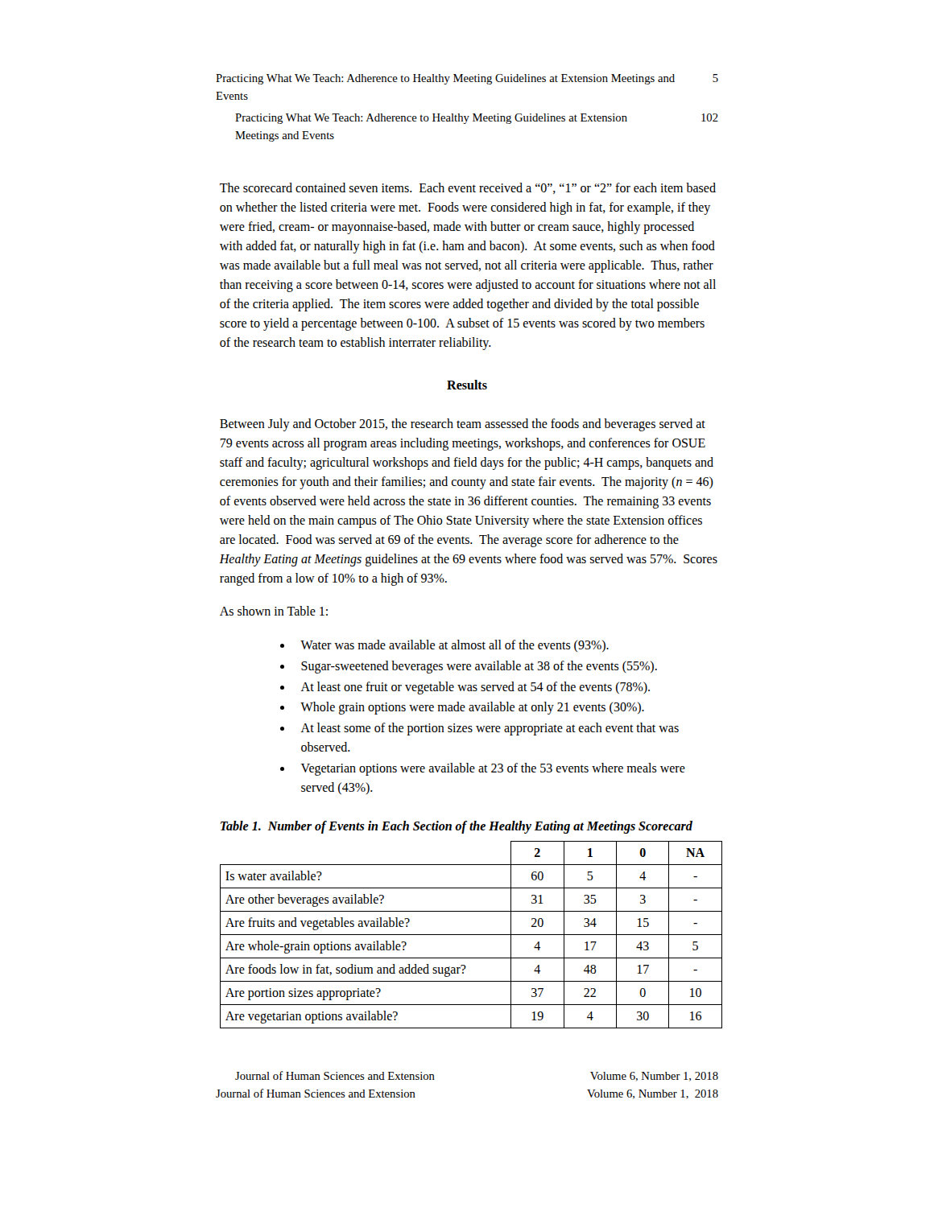Practicing What We Teach: Adherence to Healthy Meeting Guidelines at Extension Meetings and Events 5
Practicing What We Teach: Adherence to Healthy Meeting Guidelines at Extension Meetings and Events 102
The scorecard contained seven items. Each event received a “0”, “1” or “2” for each item based on whether the listed criteria were met. Foods were considered high in fat, for example, if they were fried, cream- or mayonnaise-based, made with butter or cream sauce, highly processed with added fat, or naturally high in fat (i.e. ham and bacon). At some events, such as when food was made available but a full meal was not served, not all criteria were applicable. Thus, rather than receiving a score between 0-14, scores were adjusted to account for situations where not all of the criteria applied. The item scores were added together and divided by the total possible score to yield a percentage between 0-100. A subset of 15 events was scored by two members of the research team to establish interrater reliability.
Results
Between July and October 2015, the research team assessed the foods and beverages served at 79 events across all program areas including meetings, workshops, and conferences for OSUE staff and faculty; agricultural workshops and field days for the public; 4-H camps, banquets and ceremonies for youth and their families; and county and state fair events. The majority (n = 46) of events observed were held across the state in 36 different counties. The remaining 33 events were held on the main campus of The Ohio State University where the state Extension offices are located. Food was served at 69 of the events. The average score for adherence to the Healthy Eating at Meetings guidelines at the 69 events where food was served was 57%. Scores ranged from a low of 10% to a high of 93%.
As shown in Table 1:
Water was made available at almost all of the events (93%).
Sugar-sweetened beverages were available at 38 of the events (55%).
At least one fruit or vegetable was served at 54 of the events (78%).
Whole grain options were made available at only 21 events (30%).
At least some of the portion sizes were appropriate at each event that was observed.
Vegetarian options were available at 23 of the 53 events where meals were served (43%).
Table 1. Number of Events in Each Section of the Healthy Eating at Meetings Scorecard
| | 2 | 1 | 0 | NA |
| --- | --- | --- | --- | --- |
| Is water available? | 60 | 5 | 4 | - |
| Are other beverages available? | 31 | 35 | 3 | - |
| Are fruits and vegetables available? | 20 | 34 | 15 | - |
| Are whole-grain options available? | 4 | 17 | 43 | 5 |
| Are foods low in fat, sodium and added sugar? | 4 | 48 | 17 | - |
| Are portion sizes appropriate? | 37 | 22 | 0 | 10 |
| Are vegetarian options available? | 19 | 4 | 30 | 16 |
Journal of Human Sciences and Extension Volume 6, Number 1, 2018
Journal of Human Sciences and Extension Volume 6, Number 1, 2018